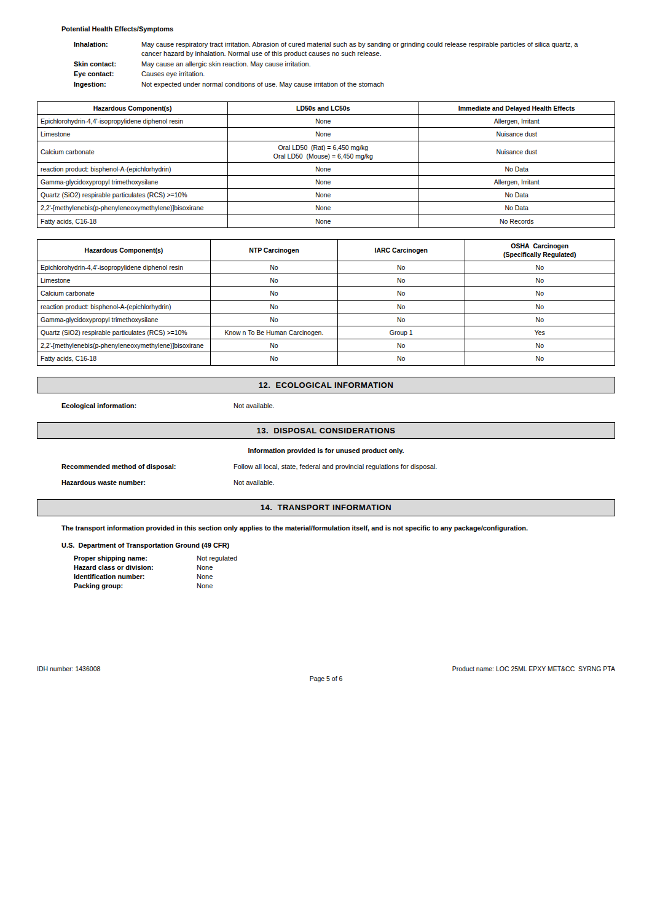Potential Health Effects/Symptoms
| Inhalation: | May cause respiratory tract irritation. Abrasion of cured material such as by sanding or grinding could release respirable particles of silica quartz, a cancer hazard by inhalation. Normal use of this product causes no such release. |
| Skin contact: | May cause an allergic skin reaction. May cause irritation. |
| Eye contact: | Causes eye irritation. |
| Ingestion: | Not expected under normal conditions of use. May cause irritation of the stomach |
| Hazardous Component(s) | LD50s and LC50s | Immediate and Delayed Health Effects |
| --- | --- | --- |
| Epichlorohydrin-4,4'-isopropylidene diphenol resin | None | Allergen, Irritant |
| Limestone | None | Nuisance dust |
| Calcium carbonate | Oral LD50 (Rat) = 6,450 mg/kg Oral LD50 (Mouse) = 6,450 mg/kg | Nuisance dust |
| reaction product: bisphenol-A-(epichlorhydrin) | None | No Data |
| Gamma-glycidoxypropyl trimethoxysilane | None | Allergen, Irritant |
| Quartz (SiO2) respirable particulates (RCS) >=10% | None | No Data |
| 2,2'-[methylenebis(p-phenyleneoxymethylene)]bisoxirane | None | No Data |
| Fatty acids, C16-18 | None | No Records |
| Hazardous Component(s) | NTP Carcinogen | IARC Carcinogen | OSHA Carcinogen (Specifically Regulated) |
| --- | --- | --- | --- |
| Epichlorohydrin-4,4'-isopropylidene diphenol resin | No | No | No |
| Limestone | No | No | No |
| Calcium carbonate | No | No | No |
| reaction product: bisphenol-A-(epichlorhydrin) | No | No | No |
| Gamma-glycidoxypropyl trimethoxysilane | No | No | No |
| Quartz (SiO2) respirable particulates (RCS) >=10% | Know n To Be Human Carcinogen. | Group 1 | Yes |
| 2,2'-[methylenebis(p-phenyleneoxymethylene)]bisoxirane | No | No | No |
| Fatty acids, C16-18 | No | No | No |
12. ECOLOGICAL INFORMATION
| Ecological information: | Not available. |
13. DISPOSAL CONSIDERATIONS
Information provided is for unused product only.
| Recommended method of disposal: | Follow all local, state, federal and provincial regulations for disposal. |
| Hazardous waste number: | Not available. |
14. TRANSPORT INFORMATION
The transport information provided in this section only applies to the material/formulation itself, and is not specific to any package/configuration.
U.S. Department of Transportation Ground (49 CFR)
| Proper shipping name: | Not regulated |
| Hazard class or division: | None |
| Identification number: | None |
| Packing group: | None |
IDH number: 1436008 Product name: LOC 25ML EPXY MET&CC SYRNG PTA
Page 5 of 6